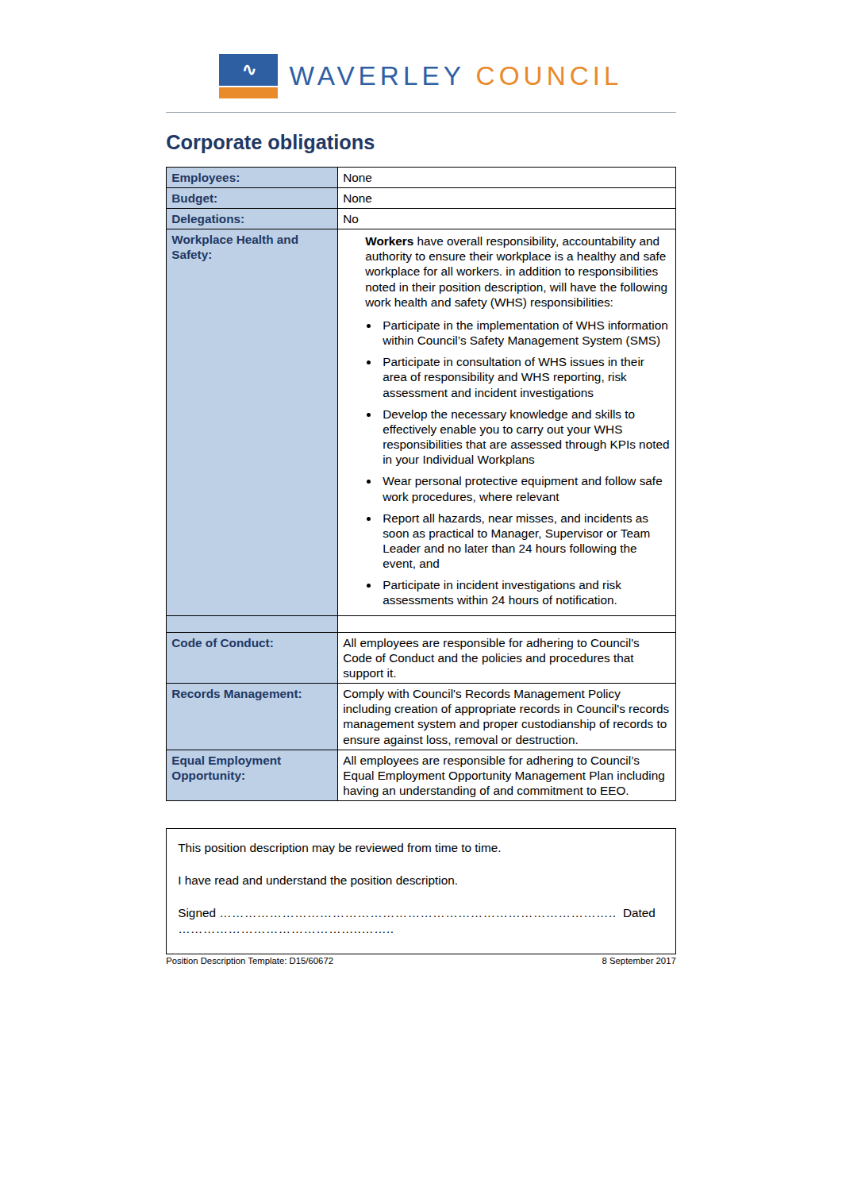∿ WAVERLEY COUNCIL
Corporate obligations
| Employees: | None |
| Budget: | None |
| Delegations: | No |
| Workplace Health and Safety: | Workers have overall responsibility, accountability and authority to ensure their workplace is a healthy and safe workplace for all workers. in addition to responsibilities noted in their position description, will have the following work health and safety (WHS) responsibilities: Participate in the implementation of WHS information within Council’s Safety Management System (SMS) Participate in consultation of WHS issues in their area of responsibility and WHS reporting, risk assessment and incident investigations Develop the necessary knowledge and skills to effectively enable you to carry out your WHS responsibilities that are assessed through KPIs noted in your Individual Workplans Wear personal protective equipment and follow safe work procedures, where relevant Report all hazards, near misses, and incidents as soon as practical to Manager, Supervisor or Team Leader and no later than 24 hours following the event, and Participate in incident investigations and risk assessments within 24 hours of notification. |
| Code of Conduct: | All employees are responsible for adhering to Council's Code of Conduct and the policies and procedures that support it. |
| Records Management: | Comply with Council's Records Management Policy including creation of appropriate records in Council's records management system and proper custodianship of records to ensure against loss, removal or destruction. |
| Equal Employment Opportunity: | All employees are responsible for adhering to Council’s Equal Employment Opportunity Management Plan including having an understanding of and commitment to EEO. |
| This position description may be reviewed from time to time. I have read and understand the position description. Signed ………………………………………………………………………………….. Dated ……………………………………..…….. |
Position Description Template: D15/60672 8 September 2017